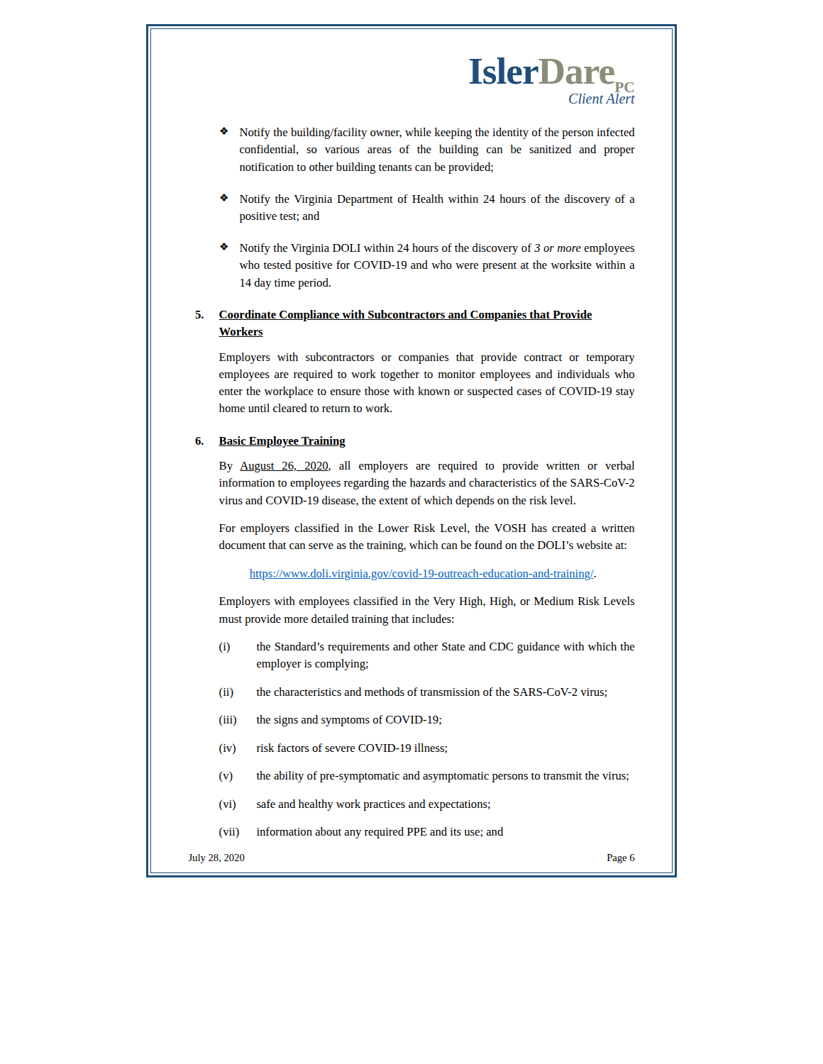Isler Dare PC
Client Alert
Notify the building/facility owner, while keeping the identity of the person infected confidential, so various areas of the building can be sanitized and proper notification to other building tenants can be provided;
Notify the Virginia Department of Health within 24 hours of the discovery of a positive test; and
Notify the Virginia DOLI within 24 hours of the discovery of 3 or more employees who tested positive for COVID-19 and who were present at the worksite within a 14 day time period.
Coordinate Compliance with Subcontractors and Companies that Provide Workers
Employers with subcontractors or companies that provide contract or temporary employees are required to work together to monitor employees and individuals who enter the workplace to ensure those with known or suspected cases of COVID-19 stay home until cleared to return to work.
Basic Employee Training
By August 26, 2020, all employers are required to provide written or verbal information to employees regarding the hazards and characteristics of the SARS-CoV-2 virus and COVID-19 disease, the extent of which depends on the risk level.
For employers classified in the Lower Risk Level, the VOSH has created a written document that can serve as the training, which can be found on the DOLI’s website at:
https://www.doli.virginia.gov/covid-19-outreach-education-and-training/.
Employers with employees classified in the Very High, High, or Medium Risk Levels must provide more detailed training that includes:
the Standard’s requirements and other State and CDC guidance with which the employer is complying;
the characteristics and methods of transmission of the SARS-CoV-2 virus;
the signs and symptoms of COVID-19;
risk factors of severe COVID-19 illness;
the ability of pre-symptomatic and asymptomatic persons to transmit the virus;
safe and healthy work practices and expectations;
information about any required PPE and its use; and
July 28, 2020 Page 6